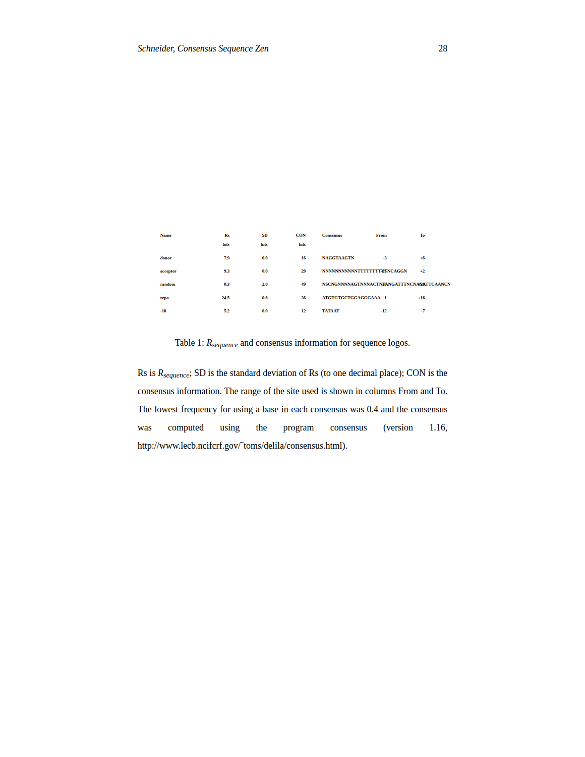Schneider, Consensus Sequence Zen 28
| Name | Rs | SD | CON | Consensus | From | To |
| --- | --- | --- | --- | --- | --- | --- |
| | bits | bits | bits | | | |
| donor | 7.9 | 0.0 | 16 | NAGGTAAGTN | -3 | +6 |
| acceptor | 9.3 | 0.0 | 29 | NNNNNNNNNNNTTTTTTTTYTNCAGGN | -25 | +2 |
| random | 0.3 | 2.0 | 49 | NSCNGNNNNAGTNNNACTNTANGATTTNCNANATTCAANCN | -20 | +20 |
| repa | 24.5 | 0.6 | 36 | ATGTGTGCTGGAGGGAAA | -1 | +16 |
| -10 | 5.2 | 0.0 | 12 | TATAAT | -12 | -7 |
Table 1: Rsequence and consensus information for sequence logos.
Rs is Rsequence; SD is the standard deviation of Rs (to one decimal place); CON is the consensus information. The range of the site used is shown in columns From and To. The lowest frequency for using a base in each consensus was 0.4 and the consensus was computed using the program consensus (version 1.16, http://www.lecb.ncifcrf.gov/˜toms/delila/consensus.html).